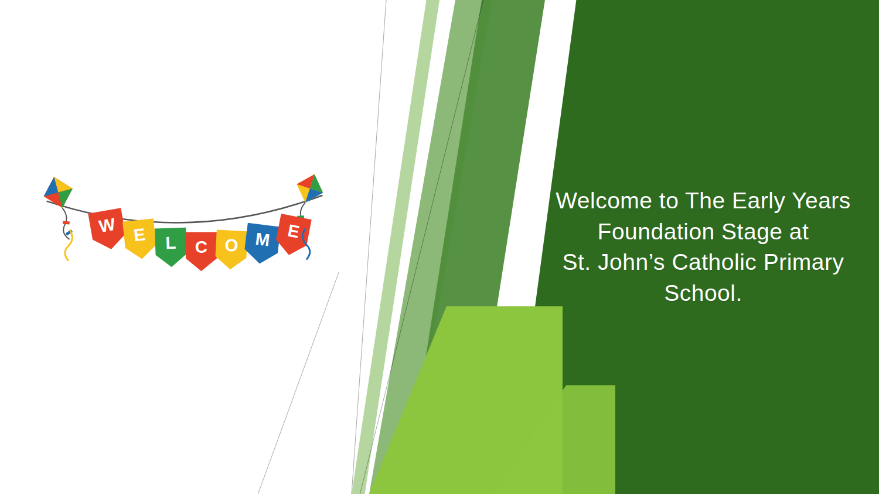WELCOME bunting banner with kites W E L C O M E
Welcome to The Early Years Foundation Stage at St. John’s Catholic Primary School.